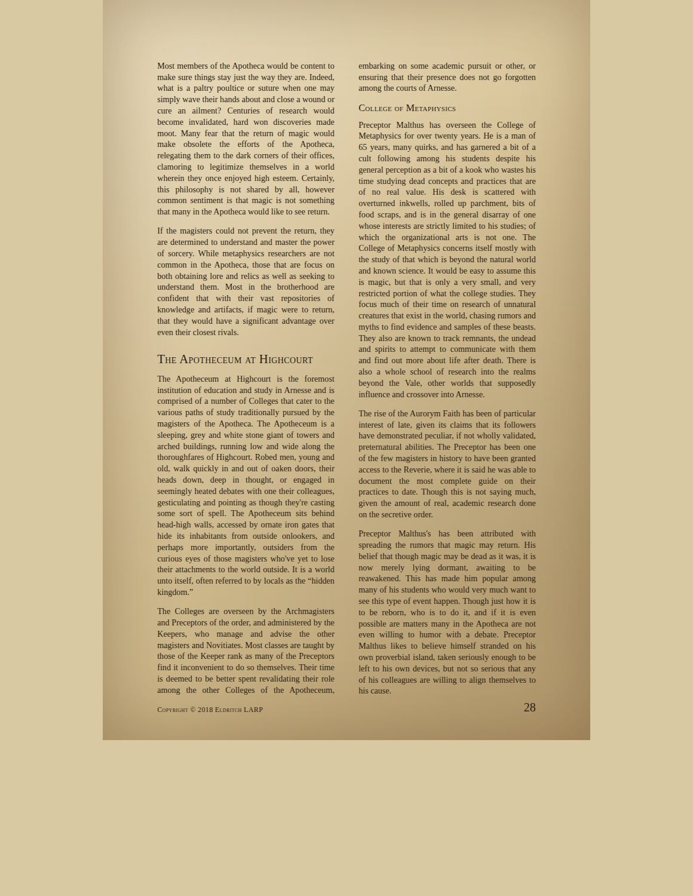Most members of the Apotheca would be content to make sure things stay just the way they are. Indeed, what is a paltry poultice or suture when one may simply wave their hands about and close a wound or cure an ailment? Centuries of research would become invalidated, hard won discoveries made moot. Many fear that the return of magic would make obsolete the efforts of the Apotheca, relegating them to the dark corners of their offices, clamoring to legitimize themselves in a world wherein they once enjoyed high esteem. Certainly, this philosophy is not shared by all, however common sentiment is that magic is not something that many in the Apotheca would like to see return.
If the magisters could not prevent the return, they are determined to understand and master the power of sorcery. While metaphysics researchers are not common in the Apotheca, those that are focus on both obtaining lore and relics as well as seeking to understand them. Most in the brotherhood are confident that with their vast repositories of knowledge and artifacts, if magic were to return, that they would have a significant advantage over even their closest rivals.
The Apotheceum at Highcourt
The Apotheceum at Highcourt is the foremost institution of education and study in Arnesse and is comprised of a number of Colleges that cater to the various paths of study traditionally pursued by the magisters of the Apotheca. The Apotheceum is a sleeping, grey and white stone giant of towers and arched buildings, running low and wide along the thoroughfares of Highcourt. Robed men, young and old, walk quickly in and out of oaken doors, their heads down, deep in thought, or engaged in seemingly heated debates with one their colleagues, gesticulating and pointing as though they're casting some sort of spell. The Apotheceum sits behind head-high walls, accessed by ornate iron gates that hide its inhabitants from outside onlookers, and perhaps more importantly, outsiders from the curious eyes of those magisters who've yet to lose their attachments to the world outside. It is a world unto itself, often referred to by locals as the “hidden kingdom.”
The Colleges are overseen by the Archmagisters and Preceptors of the order, and administered by the Keepers, who manage and advise the other magisters and Novitiates. Most classes are taught by those of the Keeper rank as many of the Preceptors find it inconvenient to do so themselves. Their time is deemed to be better spent revalidating their role among the other Colleges of the Apotheceum, embarking on some academic pursuit or other, or ensuring that their presence does not go forgotten among the courts of Arnesse.
College of Metaphysics
Preceptor Malthus has overseen the College of Metaphysics for over twenty years. He is a man of 65 years, many quirks, and has garnered a bit of a cult following among his students despite his general perception as a bit of a kook who wastes his time studying dead concepts and practices that are of no real value. His desk is scattered with overturned inkwells, rolled up parchment, bits of food scraps, and is in the general disarray of one whose interests are strictly limited to his studies; of which the organizational arts is not one. The College of Metaphysics concerns itself mostly with the study of that which is beyond the natural world and known science. It would be easy to assume this is magic, but that is only a very small, and very restricted portion of what the college studies. They focus much of their time on research of unnatural creatures that exist in the world, chasing rumors and myths to find evidence and samples of these beasts. They also are known to track remnants, the undead and spirits to attempt to communicate with them and find out more about life after death. There is also a whole school of research into the realms beyond the Vale, other worlds that supposedly influence and crossover into Arnesse.
The rise of the Aurorym Faith has been of particular interest of late, given its claims that its followers have demonstrated peculiar, if not wholly validated, preternatural abilities. The Preceptor has been one of the few magisters in history to have been granted access to the Reverie, where it is said he was able to document the most complete guide on their practices to date. Though this is not saying much, given the amount of real, academic research done on the secretive order.
Preceptor Malthus's has been attributed with spreading the rumors that magic may return. His belief that though magic may be dead as it was, it is now merely lying dormant, awaiting to be reawakened. This has made him popular among many of his students who would very much want to see this type of event happen. Though just how it is to be reborn, who is to do it, and if it is even possible are matters many in the Apotheca are not even willing to humor with a debate. Preceptor Malthus likes to believe himself stranded on his own proverbial island, taken seriously enough to be left to his own devices, but not so serious that any of his colleagues are willing to align themselves to his cause.
Copyright © 2018 Eldritch LARP
28